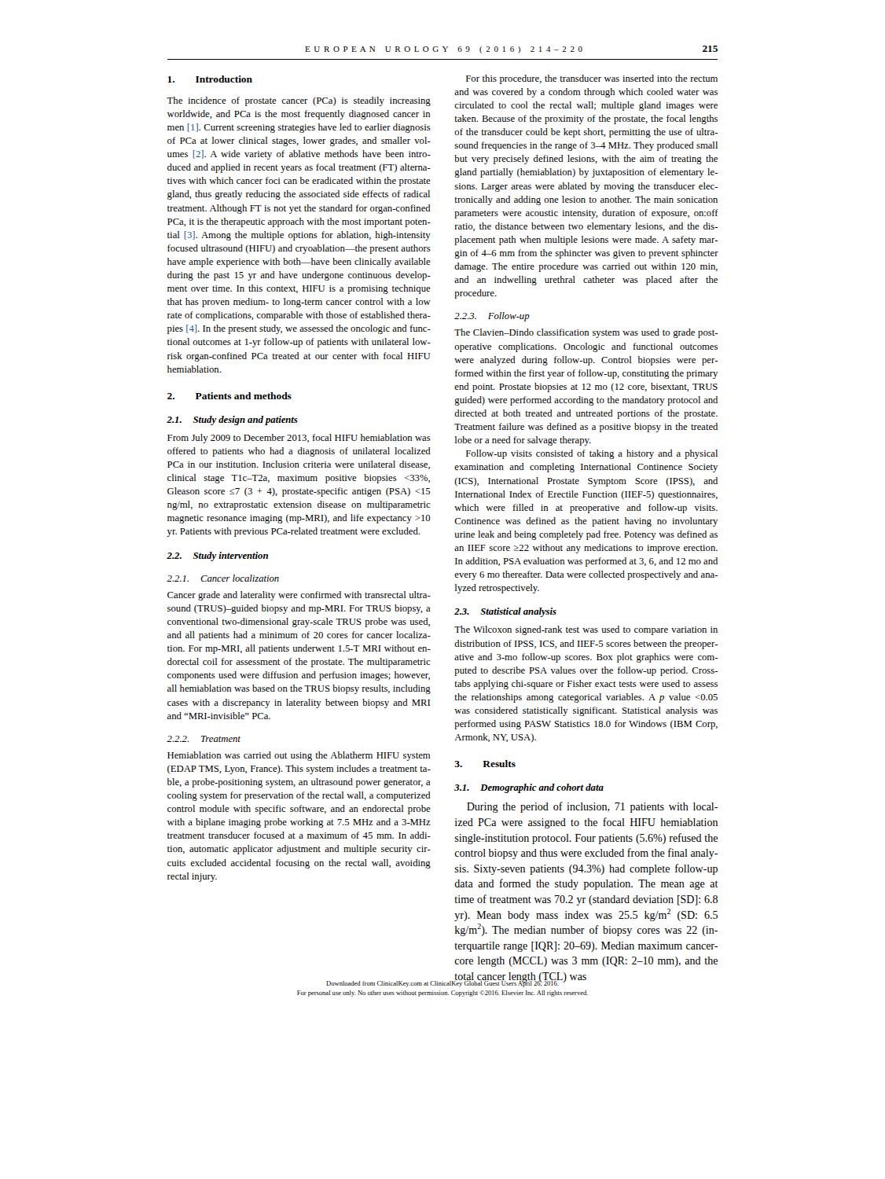E U R O P E A N U R O L O G Y 6 9 ( 2 0 1 6 ) 2 1 4 – 2 2 0
215
1. Introduction
The incidence of prostate cancer (PCa) is steadily increasing worldwide, and PCa is the most frequently diagnosed cancer in men [1]. Current screening strategies have led to earlier diagnosis of PCa at lower clinical stages, lower grades, and smaller volumes [2]. A wide variety of ablative methods have been introduced and applied in recent years as focal treatment (FT) alternatives with which cancer foci can be eradicated within the prostate gland, thus greatly reducing the associated side effects of radical treatment. Although FT is not yet the standard for organ-confined PCa, it is the therapeutic approach with the most important potential [3]. Among the multiple options for ablation, high-intensity focused ultrasound (HIFU) and cryoablation—the present authors have ample experience with both—have been clinically available during the past 15 yr and have undergone continuous development over time. In this context, HIFU is a promising technique that has proven medium- to long-term cancer control with a low rate of complications, comparable with those of established therapies [4]. In the present study, we assessed the oncologic and functional outcomes at 1-yr follow-up of patients with unilateral low-risk organ-confined PCa treated at our center with focal HIFU hemiablation.
2. Patients and methods
2.1. Study design and patients
From July 2009 to December 2013, focal HIFU hemiablation was offered to patients who had a diagnosis of unilateral localized PCa in our institution. Inclusion criteria were unilateral disease, clinical stage T1c–T2a, maximum positive biopsies <33%, Gleason score ≤7 (3 + 4), prostate-specific antigen (PSA) <15 ng/ml, no extraprostatic extension disease on multiparametric magnetic resonance imaging (mp-MRI), and life expectancy >10 yr. Patients with previous PCa-related treatment were excluded.
2.2. Study intervention
2.2.1. Cancer localization
Cancer grade and laterality were confirmed with transrectal ultrasound (TRUS)–guided biopsy and mp-MRI. For TRUS biopsy, a conventional two-dimensional gray-scale TRUS probe was used, and all patients had a minimum of 20 cores for cancer localization. For mp-MRI, all patients underwent 1.5-T MRI without endorectal coil for assessment of the prostate. The multiparametric components used were diffusion and perfusion images; however, all hemiablation was based on the TRUS biopsy results, including cases with a discrepancy in laterality between biopsy and MRI and “MRI-invisible” PCa.
2.2.2. Treatment
Hemiablation was carried out using the Ablatherm HIFU system (EDAP TMS, Lyon, France). This system includes a treatment table, a probe-positioning system, an ultrasound power generator, a cooling system for preservation of the rectal wall, a computerized control module with specific software, and an endorectal probe with a biplane imaging probe working at 7.5 MHz and a 3-MHz treatment transducer focused at a maximum of 45 mm. In addition, automatic applicator adjustment and multiple security circuits excluded accidental focusing on the rectal wall, avoiding rectal injury.
For this procedure, the transducer was inserted into the rectum and was covered by a condom through which cooled water was circulated to cool the rectal wall; multiple gland images were taken. Because of the proximity of the prostate, the focal lengths of the transducer could be kept short, permitting the use of ultrasound frequencies in the range of 3–4 MHz. They produced small but very precisely defined lesions, with the aim of treating the gland partially (hemiablation) by juxtaposition of elementary lesions. Larger areas were ablated by moving the transducer electronically and adding one lesion to another. The main sonication parameters were acoustic intensity, duration of exposure, on:off ratio, the distance between two elementary lesions, and the displacement path when multiple lesions were made. A safety margin of 4–6 mm from the sphincter was given to prevent sphincter damage. The entire procedure was carried out within 120 min, and an indwelling urethral catheter was placed after the procedure.
2.2.3. Follow-up
The Clavien–Dindo classification system was used to grade postoperative complications. Oncologic and functional outcomes were analyzed during follow-up. Control biopsies were performed within the first year of follow-up, constituting the primary end point. Prostate biopsies at 12 mo (12 core, bisextant, TRUS guided) were performed according to the mandatory protocol and directed at both treated and untreated portions of the prostate. Treatment failure was defined as a positive biopsy in the treated lobe or a need for salvage therapy.
Follow-up visits consisted of taking a history and a physical examination and completing International Continence Society (ICS), International Prostate Symptom Score (IPSS), and International Index of Erectile Function (IIEF-5) questionnaires, which were filled in at preoperative and follow-up visits. Continence was defined as the patient having no involuntary urine leak and being completely pad free. Potency was defined as an IIEF score ≥22 without any medications to improve erection. In addition, PSA evaluation was performed at 3, 6, and 12 mo and every 6 mo thereafter. Data were collected prospectively and analyzed retrospectively.
2.3. Statistical analysis
The Wilcoxon signed-rank test was used to compare variation in distribution of IPSS, ICS, and IIEF-5 scores between the preoperative and 3-mo follow-up scores. Box plot graphics were computed to describe PSA values over the follow-up period. Cross-tabs applying chi-square or Fisher exact tests were used to assess the relationships among categorical variables. A p value <0.05 was considered statistically significant. Statistical analysis was performed using PASW Statistics 18.0 for Windows (IBM Corp, Armonk, NY, USA).
3. Results
3.1. Demographic and cohort data
During the period of inclusion, 71 patients with localized PCa were assigned to the focal HIFU hemiablation single-institution protocol. Four patients (5.6%) refused the control biopsy and thus were excluded from the final analysis. Sixty-seven patients (94.3%) had complete follow-up data and formed the study population. The mean age at time of treatment was 70.2 yr (standard deviation [SD]: 6.8 yr). Mean body mass index was 25.5 kg/m2 (SD: 6.5 kg/m2). The median number of biopsy cores was 22 (interquartile range [IQR]: 20–69). Median maximum cancer-core length (MCCL) was 3 mm (IQR: 2–10 mm), and the total cancer length (TCL) was
Downloaded from ClinicalKey.com at ClinicalKey Global Guest Users April 26, 2016.
For personal use only. No other uses without permission. Copyright ©2016. Elsevier Inc. All rights reserved.